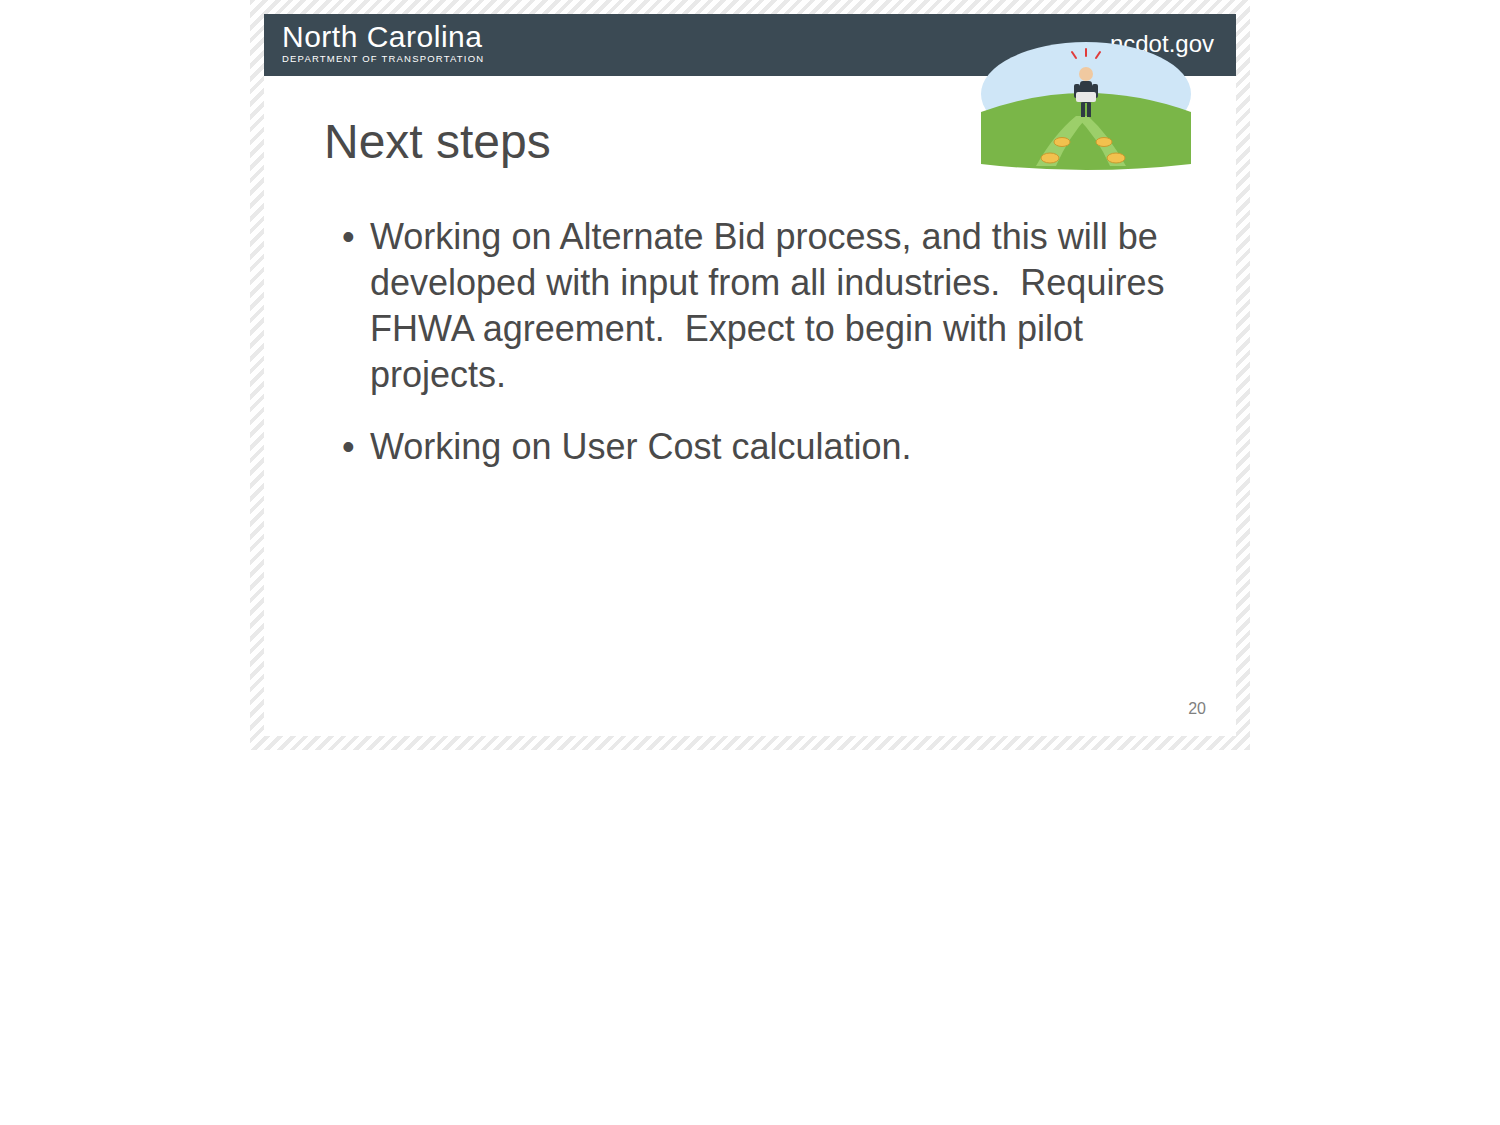North Carolina DEPARTMENT OF TRANSPORTATION
ncdot.gov
Next steps
Working on Alternate Bid process, and this will be developed with input from all industries. Requires FHWA agreement. Expect to begin with pilot projects.
Working on User Cost calculation.
20